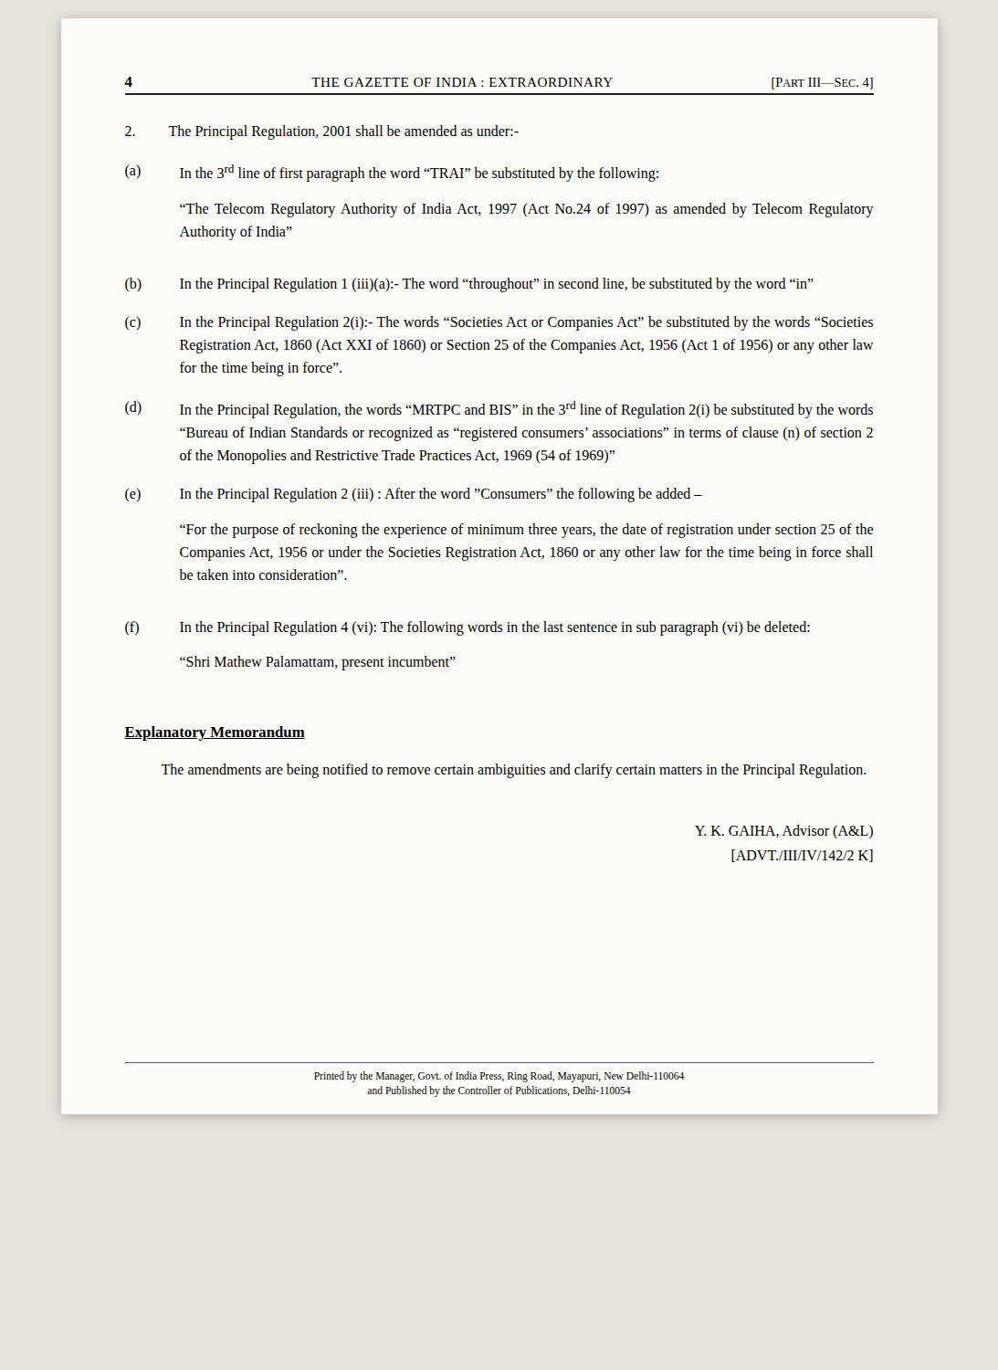4
THE GAZETTE OF INDIA : EXTRAORDINARY
[PART III—SEC. 4]
2.
The Principal Regulation, 2001 shall be amended as under:-
(a)
In the 3rd line of first paragraph the word “TRAI” be substituted by the following:
“The Telecom Regulatory Authority of India Act, 1997 (Act No.24 of 1997) as amended by Telecom Regulatory Authority of India”
(b)
In the Principal Regulation 1 (iii)(a):- The word “throughout” in second line, be substituted by the word “in”
(c)
In the Principal Regulation 2(i):- The words “Societies Act or Companies Act” be substituted by the words “Societies Registration Act, 1860 (Act XXI of 1860) or Section 25 of the Companies Act, 1956 (Act 1 of 1956) or any other law for the time being in force”.
(d)
In the Principal Regulation, the words “MRTPC and BIS” in the 3rd line of Regulation 2(i) be substituted by the words “Bureau of Indian Standards or recognized as “registered consumers’ associations” in terms of clause (n) of section 2 of the Monopolies and Restrictive Trade Practices Act, 1969 (54 of 1969)”
(e)
In the Principal Regulation 2 (iii) : After the word ”Consumers” the following be added –
“For the purpose of reckoning the experience of minimum three years, the date of registration under section 25 of the Companies Act, 1956 or under the Societies Registration Act, 1860 or any other law for the time being in force shall be taken into consideration”.
(f)
In the Principal Regulation 4 (vi): The following words in the last sentence in sub paragraph (vi) be deleted:
“Shri Mathew Palamattam, present incumbent”
Explanatory Memorandum
The amendments are being notified to remove certain ambiguities and clarify certain matters in the Principal Regulation.
Y. K. GAIHA, Advisor (A&L)
[ADVT./III/IV/142/2 K]
Printed by the Manager, Govt. of India Press, Ring Road, Mayapuri, New Delhi-110064
and Published by the Controller of Publications, Delhi-110054